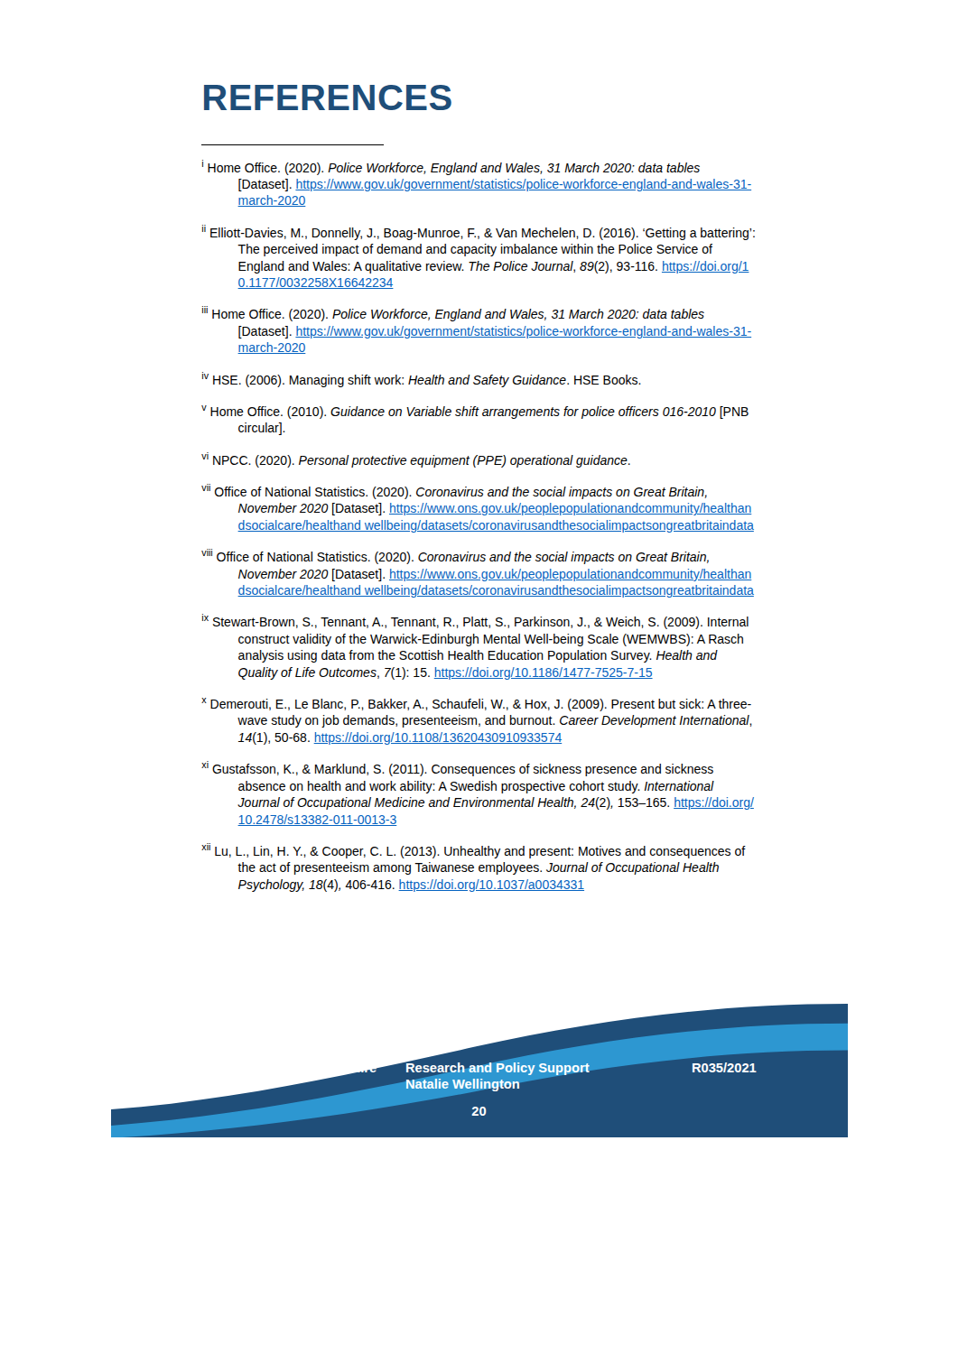REFERENCES
i Home Office. (2020). Police Workforce, England and Wales, 31 March 2020: data tables [Dataset]. https://www.gov.uk/government/statistics/police-workforce-england-and-wales-31-march-2020
ii Elliott-Davies, M., Donnelly, J., Boag-Munroe, F., & Van Mechelen, D. (2016). ‘Getting a battering’: The perceived impact of demand and capacity imbalance within the Police Service of England and Wales: A qualitative review. The Police Journal, 89(2), 93-116. https://doi.org/10.1177/0032258X16642234
iii Home Office. (2020). Police Workforce, England and Wales, 31 March 2020: data tables [Dataset]. https://www.gov.uk/government/statistics/police-workforce-england-and-wales-31-march-2020
iv HSE. (2006). Managing shift work: Health and Safety Guidance. HSE Books.
v Home Office. (2010). Guidance on Variable shift arrangements for police officers 016-2010 [PNB circular].
vi NPCC. (2020). Personal protective equipment (PPE) operational guidance.
vii Office of National Statistics. (2020). Coronavirus and the social impacts on Great Britain, November 2020 [Dataset]. https://www.ons.gov.uk/peoplepopulationandcommunity/healthandsocialcare/healthand wellbeing/datasets/coronavirusandthesocialimpactsongreatbritaindata
viii Office of National Statistics. (2020). Coronavirus and the social impacts on Great Britain, November 2020 [Dataset]. https://www.ons.gov.uk/peoplepopulationandcommunity/healthandsocialcare/healthand wellbeing/datasets/coronavirusandthesocialimpactsongreatbritaindata
ix Stewart-Brown, S., Tennant, A., Tennant, R., Platt, S., Parkinson, J., & Weich, S. (2009). Internal construct validity of the Warwick-Edinburgh Mental Well-being Scale (WEMWBS): A Rasch analysis using data from the Scottish Health Education Population Survey. Health and Quality of Life Outcomes, 7(1): 15. https://doi.org/10.1186/1477-7525-7-15
x Demerouti, E., Le Blanc, P., Bakker, A., Schaufeli, W., & Hox, J. (2009). Present but sick: A three-wave study on job demands, presenteeism, and burnout. Career Development International, 14(1), 50-68. https://doi.org/10.1108/13620430910933574
xi Gustafsson, K., & Marklund, S. (2011). Consequences of sickness presence and sickness absence on health and work ability: A Swedish prospective cohort study. International Journal of Occupational Medicine and Environmental Health, 24(2), 153–165. https://doi.org/10.2478/s13382-011-0013-3
xii Lu, L., Lin, H. Y., & Cooper, C. L. (2013). Unhealthy and present: Motives and consequences of the act of presenteeism among Taiwanese employees. Journal of Occupational Health Psychology, 18(4), 406-416. https://doi.org/10.1037/a0034331
DC&W Survey Staffordshire Police
Research and Policy Support Natalie Wellington
R035/2021
20